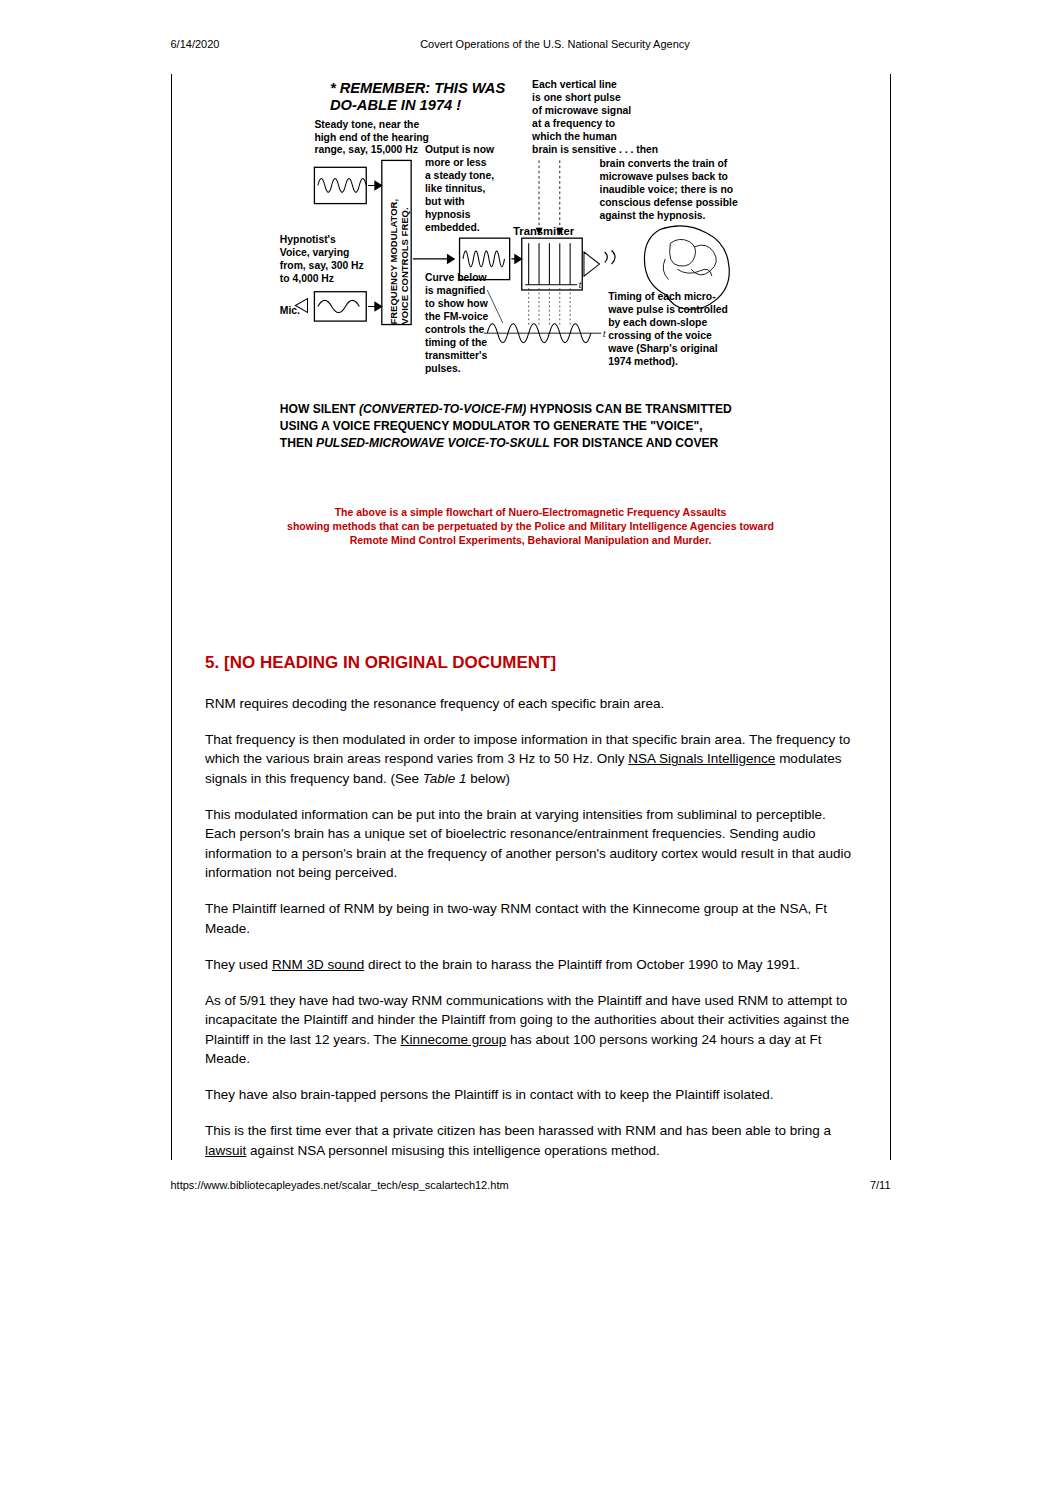6/14/2020
Covert Operations of the U.S. National Security Agency
* REMEMBER: THIS WAS DO-ABLE IN 1974 ! Each vertical line is one short pulse of microwave signal at a frequency to which the human brain is sensitive . . . then brain converts the train of microwave pulses back to inaudible voice; there is no conscious defense possible against the hypnosis. Steady tone, near the high end of the hearing range, say, 15,000 Hz Output is now more or less a steady tone, like tinnitus, but with hypnosis embedded. Transmitter Hypnotist's Voice, varying from, say, 300 Hz to 4,000 Hz Mic. Curve below is magnified to show how the FM-voice controls the timing of the transmitter's pulses. Timing of each micro- wave pulse is controlled by each down-slope crossing of the voice wave (Sharp's original 1974 method). FREQUENCY MODULATOR, VOICE CONTROLS FREQ. t t HOW SILENT (CONVERTED-TO-VOICE-FM) HYPNOSIS CAN BE TRANSMITTED USING A VOICE FREQUENCY MODULATOR TO GENERATE THE "VOICE", THEN PULSED-MICROWAVE VOICE-TO-SKULL FOR DISTANCE AND COVER
The above is a simple flowchart of Nuero-Electromagnetic Frequency Assaults
showing methods that can be perpetuated by the Police and Military Intelligence Agencies toward
Remote Mind Control Experiments, Behavioral Manipulation and Murder.
5. [NO HEADING IN ORIGINAL DOCUMENT]
RNM requires decoding the resonance frequency of each specific brain area.
That frequency is then modulated in order to impose information in that specific brain area. The frequency to which the various brain areas respond varies from 3 Hz to 50 Hz. Only NSA Signals Intelligence modulates signals in this frequency band. (See Table 1 below)
This modulated information can be put into the brain at varying intensities from subliminal to perceptible. Each person's brain has a unique set of bioelectric resonance/entrainment frequencies. Sending audio information to a person's brain at the frequency of another person's auditory cortex would result in that audio information not being perceived.
The Plaintiff learned of RNM by being in two-way RNM contact with the Kinnecome group at the NSA, Ft Meade.
They used RNM 3D sound direct to the brain to harass the Plaintiff from October 1990 to May 1991.
As of 5/91 they have had two-way RNM communications with the Plaintiff and have used RNM to attempt to incapacitate the Plaintiff and hinder the Plaintiff from going to the authorities about their activities against the Plaintiff in the last 12 years. The Kinnecome group has about 100 persons working 24 hours a day at Ft Meade.
They have also brain-tapped persons the Plaintiff is in contact with to keep the Plaintiff isolated.
This is the first time ever that a private citizen has been harassed with RNM and has been able to bring a lawsuit against NSA personnel misusing this intelligence operations method.
https://www.bibliotecapleyades.net/scalar_tech/esp_scalartech12.htm
7/11